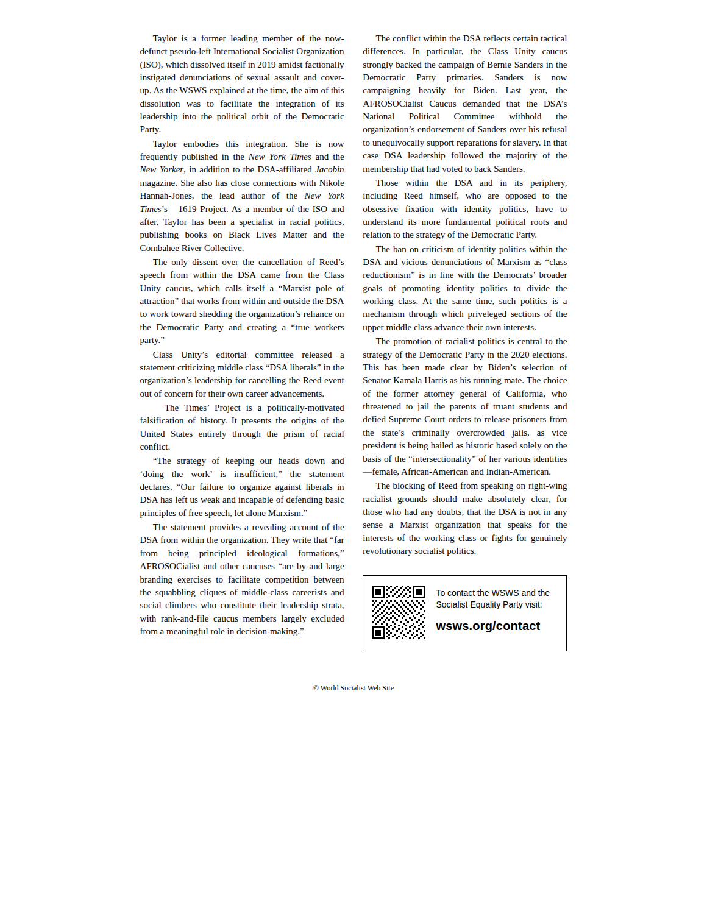Taylor is a former leading member of the now-defunct pseudo-left International Socialist Organization (ISO), which dissolved itself in 2019 amidst factionally instigated denunciations of sexual assault and cover-up. As the WSWS explained at the time, the aim of this dissolution was to facilitate the integration of its leadership into the political orbit of the Democratic Party.
Taylor embodies this integration. She is now frequently published in the New York Times and the New Yorker, in addition to the DSA-affiliated Jacobin magazine. She also has close connections with Nikole Hannah-Jones, the lead author of the New York Times’s 1619 Project. As a member of the ISO and after, Taylor has been a specialist in racial politics, publishing books on Black Lives Matter and the Combahee River Collective.
The only dissent over the cancellation of Reed’s speech from within the DSA came from the Class Unity caucus, which calls itself a “Marxist pole of attraction” that works from within and outside the DSA to work toward shedding the organization’s reliance on the Democratic Party and creating a “true workers party.”
Class Unity’s editorial committee released a statement criticizing middle class “DSA liberals” in the organization’s leadership for cancelling the Reed event out of concern for their own career advancements.
The Times’ Project is a politically-motivated falsification of history. It presents the origins of the United States entirely through the prism of racial conflict.
“The strategy of keeping our heads down and ‘doing the work’ is insufficient,” the statement declares. “Our failure to organize against liberals in DSA has left us weak and incapable of defending basic principles of free speech, let alone Marxism.”
The statement provides a revealing account of the DSA from within the organization. They write that “far from being principled ideological formations,” AFROSOCialist and other caucuses “are by and large branding exercises to facilitate competition between the squabbling cliques of middle-class careerists and social climbers who constitute their leadership strata, with rank-and-file caucus members largely excluded from a meaningful role in decision-making.”
The conflict within the DSA reflects certain tactical differences. In particular, the Class Unity caucus strongly backed the campaign of Bernie Sanders in the Democratic Party primaries. Sanders is now campaigning heavily for Biden. Last year, the AFROSOCialist Caucus demanded that the DSA’s National Political Committee withhold the organization’s endorsement of Sanders over his refusal to unequivocally support reparations for slavery. In that case DSA leadership followed the majority of the membership that had voted to back Sanders.
Those within the DSA and in its periphery, including Reed himself, who are opposed to the obsessive fixation with identity politics, have to understand its more fundamental political roots and relation to the strategy of the Democratic Party.
The ban on criticism of identity politics within the DSA and vicious denunciations of Marxism as “class reductionism” is in line with the Democrats’ broader goals of promoting identity politics to divide the working class. At the same time, such politics is a mechanism through which priveleged sections of the upper middle class advance their own interests.
The promotion of racialist politics is central to the strategy of the Democratic Party in the 2020 elections. This has been made clear by Biden’s selection of Senator Kamala Harris as his running mate. The choice of the former attorney general of California, who threatened to jail the parents of truant students and defied Supreme Court orders to release prisoners from the state’s criminally overcrowded jails, as vice president is being hailed as historic based solely on the basis of the “intersectionality” of her various identities—female, African-American and Indian-American.
The blocking of Reed from speaking on right-wing racialist grounds should make absolutely clear, for those who had any doubts, that the DSA is not in any sense a Marxist organization that speaks for the interests of the working class or fights for genuinely revolutionary socialist politics.
To contact the WSWS and the
Socialist Equality Party visit:
wsws.org/contact
© World Socialist Web Site